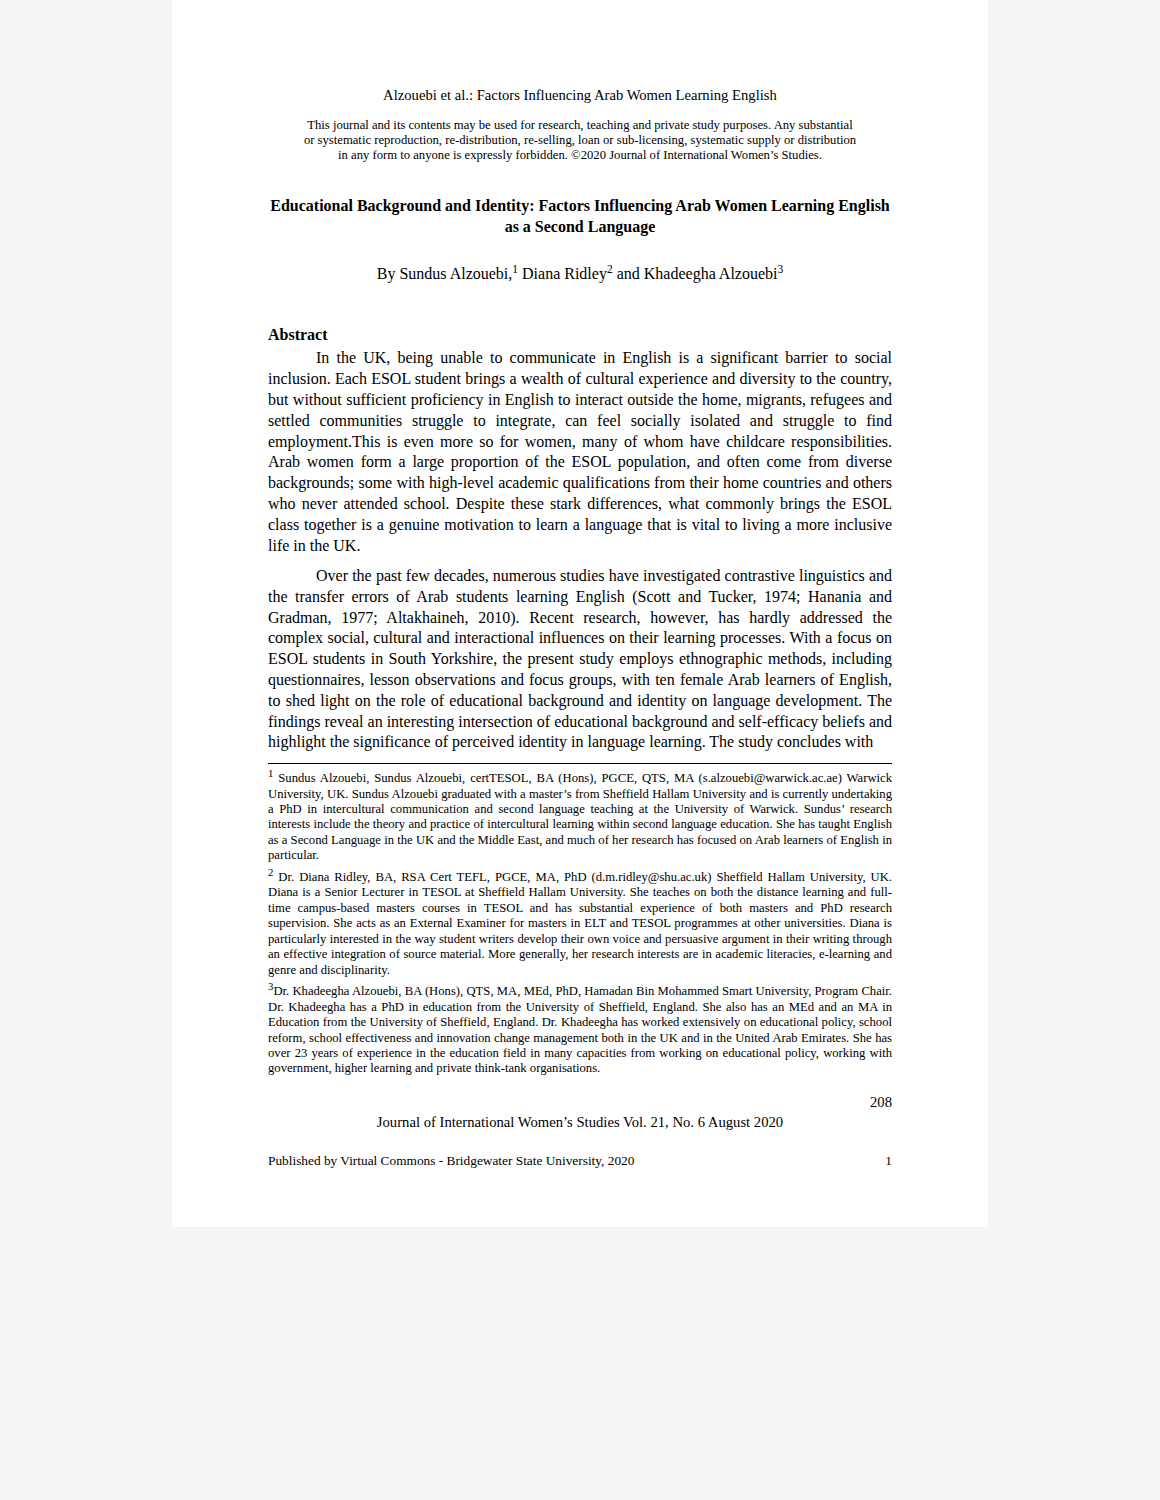Alzouebi et al.: Factors Influencing Arab Women Learning English
This journal and its contents may be used for research, teaching and private study purposes. Any substantial or systematic reproduction, re-distribution, re-selling, loan or sub-licensing, systematic supply or distribution in any form to anyone is expressly forbidden. ©2020 Journal of International Women’s Studies.
Educational Background and Identity: Factors Influencing Arab Women Learning English as a Second Language
By Sundus Alzouebi,1 Diana Ridley2 and Khadeegha Alzouebi3
Abstract
In the UK, being unable to communicate in English is a significant barrier to social inclusion. Each ESOL student brings a wealth of cultural experience and diversity to the country, but without sufficient proficiency in English to interact outside the home, migrants, refugees and settled communities struggle to integrate, can feel socially isolated and struggle to find employment.This is even more so for women, many of whom have childcare responsibilities. Arab women form a large proportion of the ESOL population, and often come from diverse backgrounds; some with high-level academic qualifications from their home countries and others who never attended school. Despite these stark differences, what commonly brings the ESOL class together is a genuine motivation to learn a language that is vital to living a more inclusive life in the UK.
Over the past few decades, numerous studies have investigated contrastive linguistics and the transfer errors of Arab students learning English (Scott and Tucker, 1974; Hanania and Gradman, 1977; Altakhaineh, 2010). Recent research, however, has hardly addressed the complex social, cultural and interactional influences on their learning processes. With a focus on ESOL students in South Yorkshire, the present study employs ethnographic methods, including questionnaires, lesson observations and focus groups, with ten female Arab learners of English, to shed light on the role of educational background and identity on language development. The findings reveal an interesting intersection of educational background and self-efficacy beliefs and highlight the significance of perceived identity in language learning. The study concludes with
1 Sundus Alzouebi, Sundus Alzouebi, certTESOL, BA (Hons), PGCE, QTS, MA (s.alzouebi@warwick.ac.ae) Warwick University, UK. Sundus Alzouebi graduated with a master’s from Sheffield Hallam University and is currently undertaking a PhD in intercultural communication and second language teaching at the University of Warwick. Sundus’ research interests include the theory and practice of intercultural learning within second language education. She has taught English as a Second Language in the UK and the Middle East, and much of her research has focused on Arab learners of English in particular.
2 Dr. Diana Ridley, BA, RSA Cert TEFL, PGCE, MA, PhD (d.m.ridley@shu.ac.uk) Sheffield Hallam University, UK. Diana is a Senior Lecturer in TESOL at Sheffield Hallam University. She teaches on both the distance learning and full-time campus-based masters courses in TESOL and has substantial experience of both masters and PhD research supervision. She acts as an External Examiner for masters in ELT and TESOL programmes at other universities. Diana is particularly interested in the way student writers develop their own voice and persuasive argument in their writing through an effective integration of source material. More generally, her research interests are in academic literacies, e-learning and genre and disciplinarity.
3 Dr. Khadeegha Alzouebi, BA (Hons), QTS, MA, MEd, PhD, Hamadan Bin Mohammed Smart University, Program Chair. Dr. Khadeegha has a PhD in education from the University of Sheffield, England. She also has an MEd and an MA in Education from the University of Sheffield, England. Dr. Khadeegha has worked extensively on educational policy, school reform, school effectiveness and innovation change management both in the UK and in the United Arab Emirates. She has over 23 years of experience in the education field in many capacities from working on educational policy, working with government, higher learning and private think-tank organisations.
208
Journal of International Women’s Studies Vol. 21, No. 6 August 2020
Published by Virtual Commons - Bridgewater State University, 2020
1